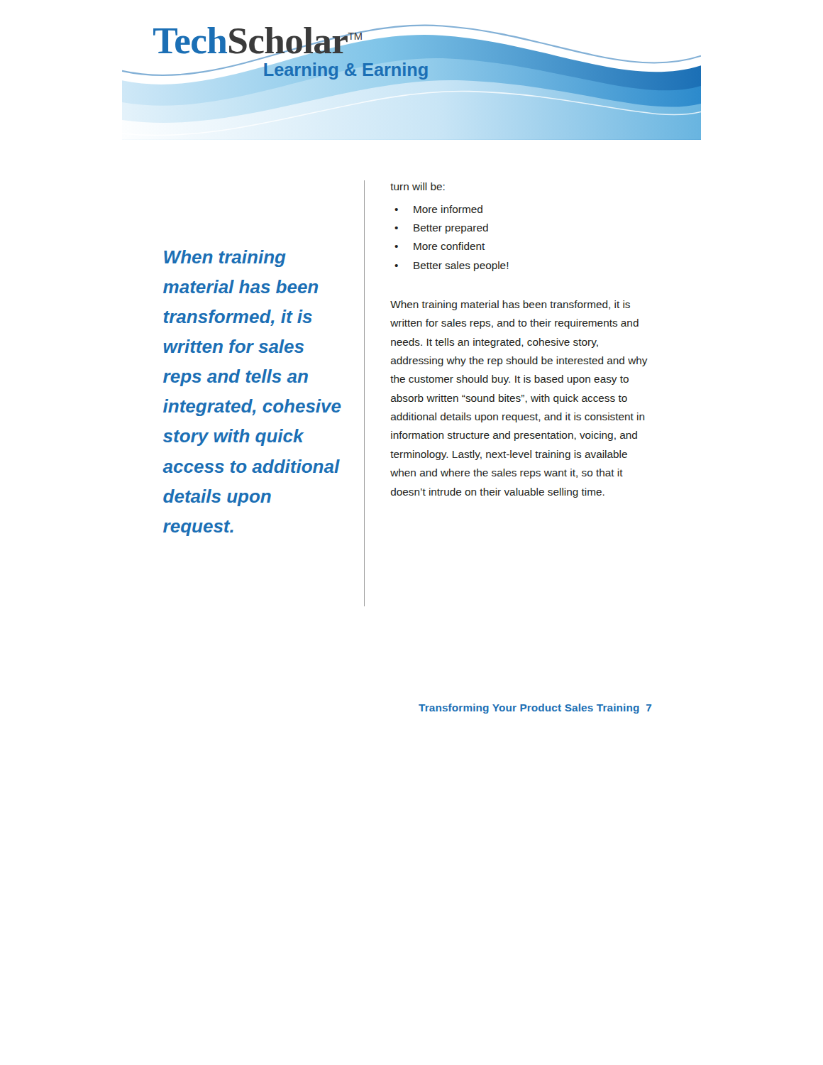Tech Scholar TM
Learning & Earning
When training material has been transformed, it is written for sales reps and tells an integrated, cohesive story with quick access to additional details upon request.
turn will be:
More informed
Better prepared
More confident
Better sales people!
When training material has been transformed, it is written for sales reps, and to their requirements and needs. It tells an integrated, cohesive story, addressing why the rep should be interested and why the customer should buy. It is based upon easy to absorb written “sound bites”, with quick access to additional details upon request, and it is consistent in information structure and presentation, voicing, and terminology. Lastly, next-level training is available when and where the sales reps want it, so that it doesn’t intrude on their valuable selling time.
Transforming Your Product Sales Training 7